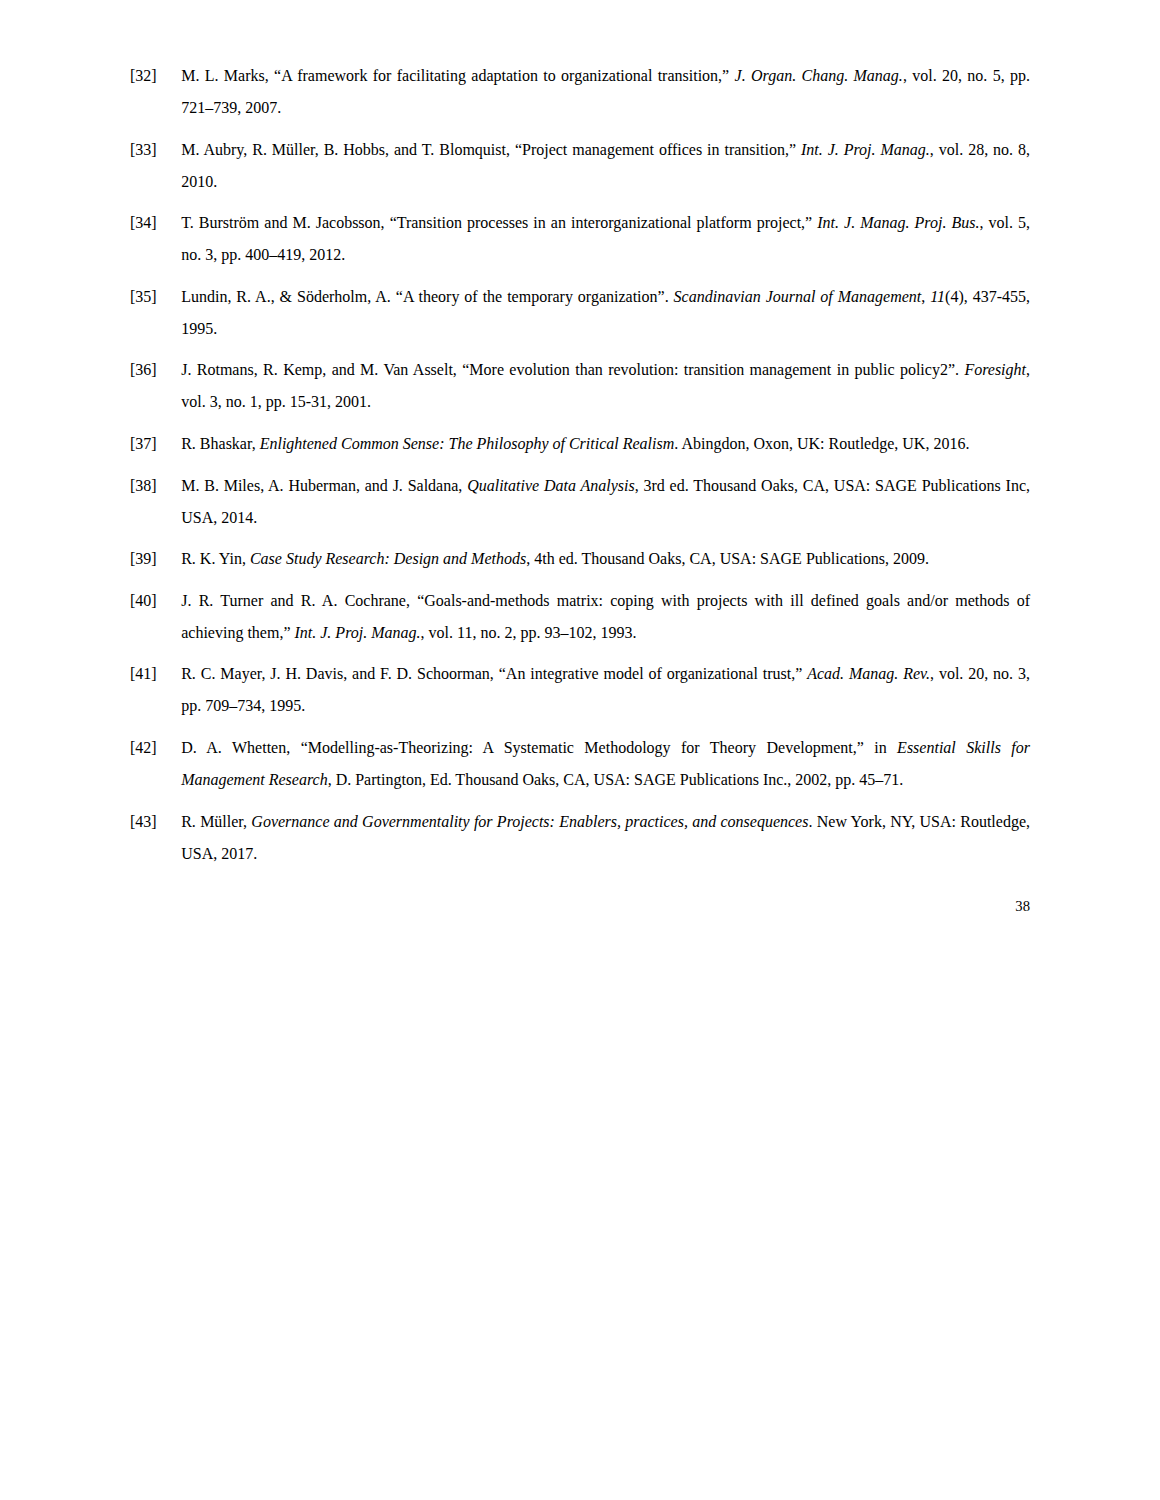[32] M. L. Marks, “A framework for facilitating adaptation to organizational transition,” J. Organ. Chang. Manag., vol. 20, no. 5, pp. 721–739, 2007.
[33] M. Aubry, R. Müller, B. Hobbs, and T. Blomquist, “Project management offices in transition,” Int. J. Proj. Manag., vol. 28, no. 8, 2010.
[34] T. Burström and M. Jacobsson, “Transition processes in an interorganizational platform project,” Int. J. Manag. Proj. Bus., vol. 5, no. 3, pp. 400–419, 2012.
[35] Lundin, R. A., & Söderholm, A. “A theory of the temporary organization”. Scandinavian Journal of Management, 11(4), 437-455, 1995.
[36] J. Rotmans, R. Kemp, and M. Van Asselt, “More evolution than revolution: transition management in public policy2”. Foresight, vol. 3, no. 1, pp. 15-31, 2001.
[37] R. Bhaskar, Enlightened Common Sense: The Philosophy of Critical Realism. Abingdon, Oxon, UK: Routledge, UK, 2016.
[38] M. B. Miles, A. Huberman, and J. Saldana, Qualitative Data Analysis, 3rd ed. Thousand Oaks, CA, USA: SAGE Publications Inc, USA, 2014.
[39] R. K. Yin, Case Study Research: Design and Methods, 4th ed. Thousand Oaks, CA, USA: SAGE Publications, 2009.
[40] J. R. Turner and R. A. Cochrane, “Goals-and-methods matrix: coping with projects with ill defined goals and/or methods of achieving them,” Int. J. Proj. Manag., vol. 11, no. 2, pp. 93–102, 1993.
[41] R. C. Mayer, J. H. Davis, and F. D. Schoorman, “An integrative model of organizational trust,” Acad. Manag. Rev., vol. 20, no. 3, pp. 709–734, 1995.
[42] D. A. Whetten, “Modelling-as-Theorizing: A Systematic Methodology for Theory Development,” in Essential Skills for Management Research, D. Partington, Ed. Thousand Oaks, CA, USA: SAGE Publications Inc., 2002, pp. 45–71.
[43] R. Müller, Governance and Governmentality for Projects: Enablers, practices, and consequences. New York, NY, USA: Routledge, USA, 2017.
38